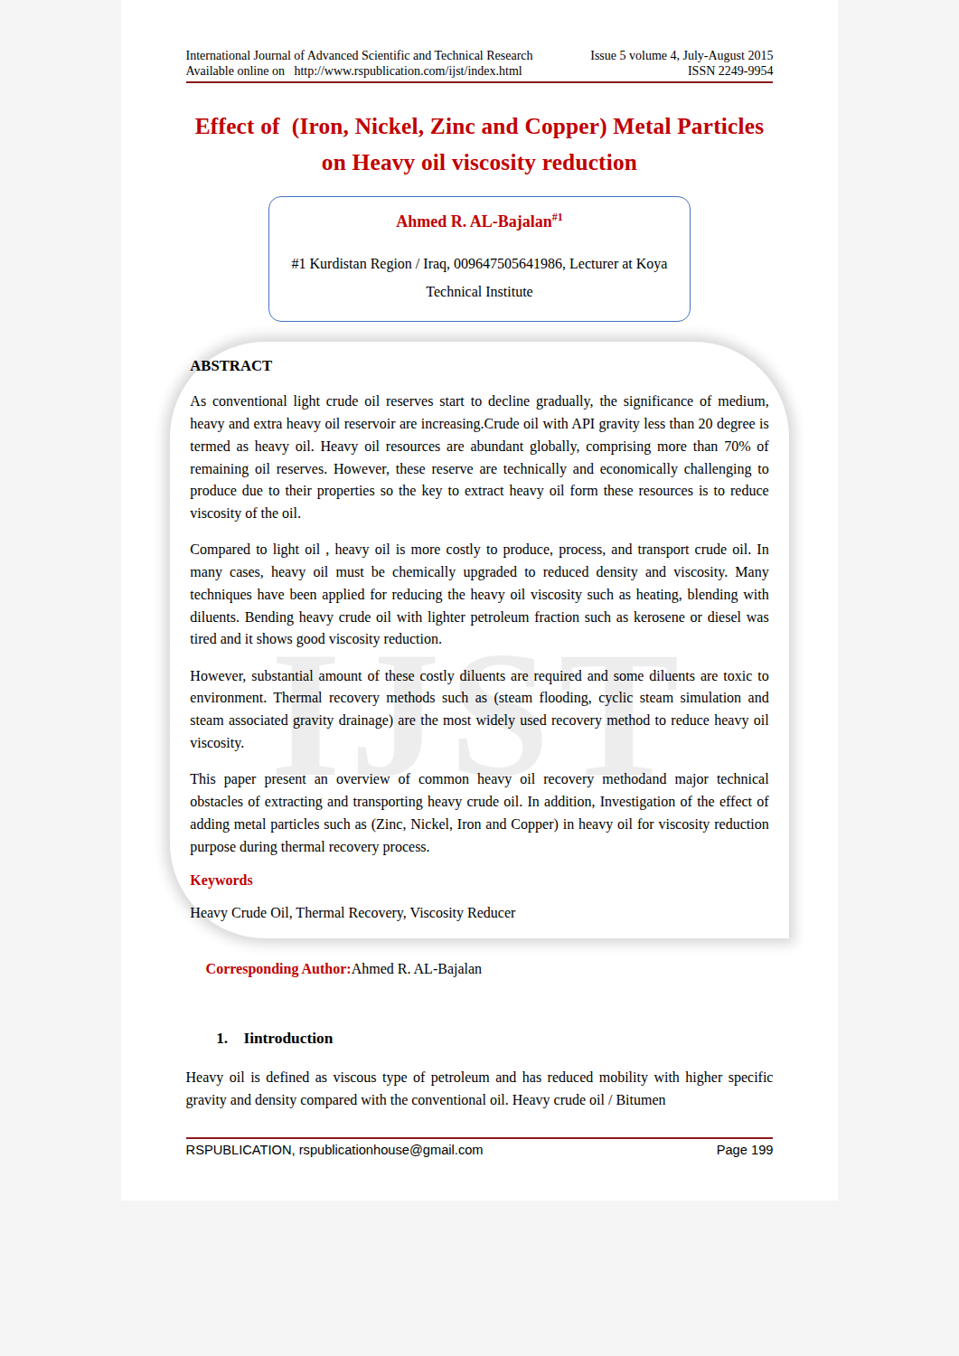International Journal of Advanced Scientific and Technical Research
Issue 5 volume 4, July-August 2015
Available online on http://www.rspublication.com/ijst/index.html
ISSN 2249-9954
Effect of (Iron, Nickel, Zinc and Copper) Metal Particles on Heavy oil viscosity reduction
Ahmed R. AL-Bajalan#1
#1 Kurdistan Region / Iraq, 009647505641986, Lecturer at Koya Technical Institute
IJST
ABSTRACT
As conventional light crude oil reserves start to decline gradually, the significance of medium, heavy and extra heavy oil reservoir are increasing.Crude oil with API gravity less than 20 degree is termed as heavy oil. Heavy oil resources are abundant globally, comprising more than 70% of remaining oil reserves. However, these reserve are technically and economically challenging to produce due to their properties so the key to extract heavy oil form these resources is to reduce viscosity of the oil.
Compared to light oil , heavy oil is more costly to produce, process, and transport crude oil. In many cases, heavy oil must be chemically upgraded to reduced density and viscosity. Many techniques have been applied for reducing the heavy oil viscosity such as heating, blending with diluents. Bending heavy crude oil with lighter petroleum fraction such as kerosene or diesel was tired and it shows good viscosity reduction.
However, substantial amount of these costly diluents are required and some diluents are toxic to environment. Thermal recovery methods such as (steam flooding, cyclic steam simulation and steam associated gravity drainage) are the most widely used recovery method to reduce heavy oil viscosity.
This paper present an overview of common heavy oil recovery methodand major technical obstacles of extracting and transporting heavy crude oil. In addition, Investigation of the effect of adding metal particles such as (Zinc, Nickel, Iron and Copper) in heavy oil for viscosity reduction purpose during thermal recovery process.
Keywords
Heavy Crude Oil, Thermal Recovery, Viscosity Reducer
Corresponding Author: Ahmed R. AL-Bajalan
1. Iintroduction
Heavy oil is defined as viscous type of petroleum and has reduced mobility with higher specific gravity and density compared with the conventional oil. Heavy crude oil / Bitumen
RSPUBLICATION, rspublicationhouse@gmail.com
Page 199